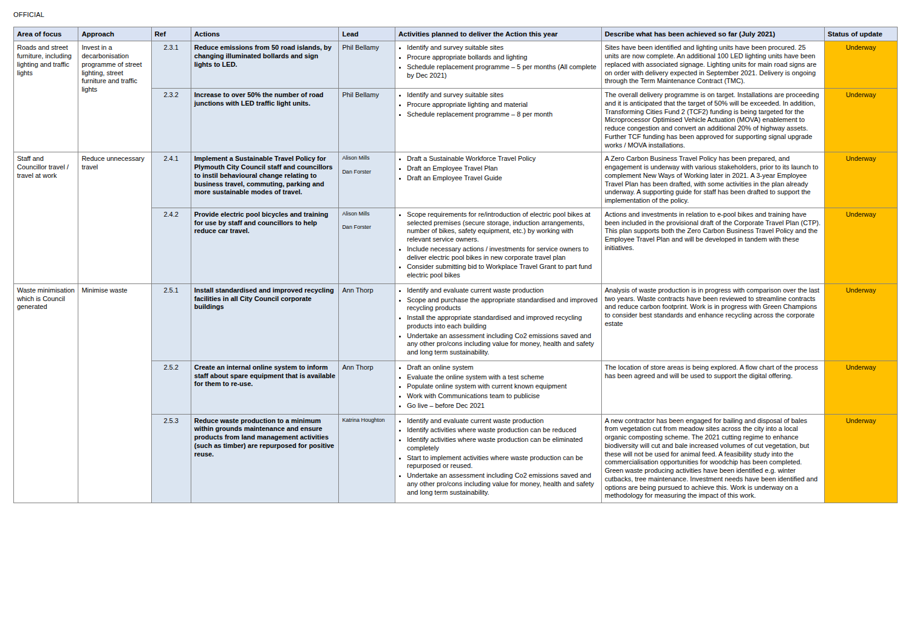OFFICIAL
| Area of focus | Approach | Ref | Actions | Lead | Activities planned to deliver the Action this year | Describe what has been achieved so far (July 2021) | Status of update |
| --- | --- | --- | --- | --- | --- | --- | --- |
| Roads and street furniture, including lighting and traffic lights | Invest in a decarbonisation programme of street lighting, street furniture and traffic lights | 2.3.1 | Reduce emissions from 50 road islands, by changing illuminated bollards and sign lights to LED. | Phil Bellamy | Identify and survey suitable sites Procure appropriate bollards and lighting Schedule replacement programme – 5 per months (All complete by Dec 2021) | Sites have been identified and lighting units have been procured. 25 units are now complete. An additional 100 LED lighting units have been replaced with associated signage. Lighting units for main road signs are on order with delivery expected in September 2021. Delivery is ongoing through the Term Maintenance Contract (TMC). | Underway |
| 2.3.2 | Increase to over 50% the number of road junctions with LED traffic light units. | Phil Bellamy | Identify and survey suitable sites Procure appropriate lighting and material Schedule replacement programme – 8 per month | The overall delivery programme is on target. Installations are proceeding and it is anticipated that the target of 50% will be exceeded. In addition, Transforming Cities Fund 2 (TCF2) funding is being targeted for the Microprocessor Optimised Vehicle Actuation (MOVA) enablement to reduce congestion and convert an additional 20% of highway assets. Further TCF funding has been approved for supporting signal upgrade works / MOVA installations. | Underway |
| Staff and Councillor travel / travel at work | Reduce unnecessary travel | 2.4.1 | Implement a Sustainable Travel Policy for Plymouth City Council staff and councillors to instil behavioural change relating to business travel, commuting, parking and more sustainable modes of travel. | Alison Mills Dan Forster | Draft a Sustainable Workforce Travel Policy Draft an Employee Travel Plan Draft an Employee Travel Guide | A Zero Carbon Business Travel Policy has been prepared, and engagement is underway with various stakeholders, prior to its launch to complement New Ways of Working later in 2021. A 3-year Employee Travel Plan has been drafted, with some activities in the plan already underway. A supporting guide for staff has been drafted to support the implementation of the policy. | Underway |
| 2.4.2 | Provide electric pool bicycles and training for use by staff and councillors to help reduce car travel. | Alison Mills Dan Forster | Scope requirements for re/introduction of electric pool bikes at selected premises (secure storage, induction arrangements, number of bikes, safety equipment, etc.) by working with relevant service owners. Include necessary actions / investments for service owners to deliver electric pool bikes in new corporate travel plan Consider submitting bid to Workplace Travel Grant to part fund electric pool bikes | Actions and investments in relation to e-pool bikes and training have been included in the provisional draft of the Corporate Travel Plan (CTP). This plan supports both the Zero Carbon Business Travel Policy and the Employee Travel Plan and will be developed in tandem with these initiatives. | Underway |
| Waste minimisation which is Council generated | Minimise waste | 2.5.1 | Install standardised and improved recycling facilities in all City Council corporate buildings | Ann Thorp | Identify and evaluate current waste production Scope and purchase the appropriate standardised and improved recycling products Install the appropriate standardised and improved recycling products into each building Undertake an assessment including Co2 emissions saved and any other pro/cons including value for money, health and safety and long term sustainability. | Analysis of waste production is in progress with comparison over the last two years. Waste contracts have been reviewed to streamline contracts and reduce carbon footprint. Work is in progress with Green Champions to consider best standards and enhance recycling across the corporate estate | Underway |
| 2.5.2 | Create an internal online system to inform staff about spare equipment that is available for them to re-use. | Ann Thorp | Draft an online system Evaluate the online system with a test scheme Populate online system with current known equipment Work with Communications team to publicise Go live – before Dec 2021 | The location of store areas is being explored. A flow chart of the process has been agreed and will be used to support the digital offering. | Underway |
| 2.5.3 | Reduce waste production to a minimum within grounds maintenance and ensure products from land management activities (such as timber) are repurposed for positive reuse. | Katrina Houghton | Identify and evaluate current waste production Identify activities where waste production can be reduced Identify activities where waste production can be eliminated completely Start to implement activities where waste production can be repurposed or reused. Undertake an assessment including Co2 emissions saved and any other pro/cons including value for money, health and safety and long term sustainability. | A new contractor has been engaged for bailing and disposal of bales from vegetation cut from meadow sites across the city into a local organic composting scheme. The 2021 cutting regime to enhance biodiversity will cut and bale increased volumes of cut vegetation, but these will not be used for animal feed. A feasibility study into the commercialisation opportunities for woodchip has been completed. Green waste producing activities have been identified e.g. winter cutbacks, tree maintenance. Investment needs have been identified and options are being pursued to achieve this. Work is underway on a methodology for measuring the impact of this work. | Underway |